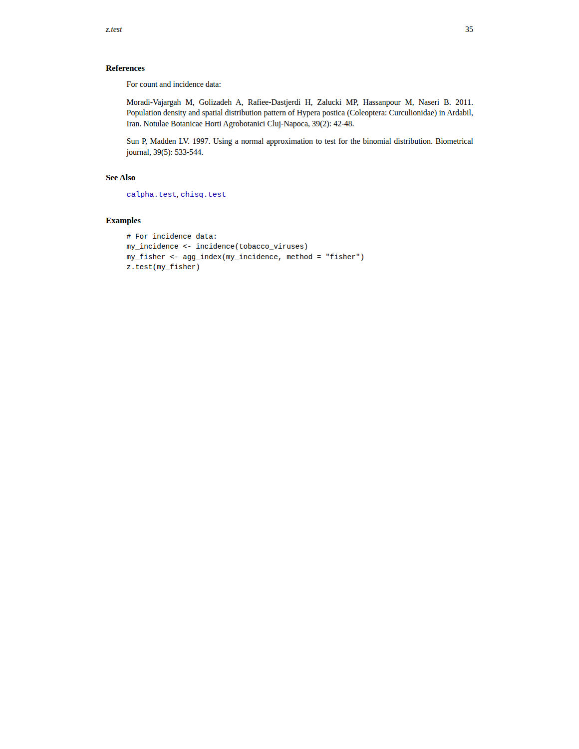z.test 35
References
For count and incidence data:
Moradi-Vajargah M, Golizadeh A, Rafiee-Dastjerdi H, Zalucki MP, Hassanpour M, Naseri B. 2011. Population density and spatial distribution pattern of Hypera postica (Coleoptera: Curculionidae) in Ardabil, Iran. Notulae Botanicae Horti Agrobotanici Cluj-Napoca, 39(2): 42-48.
Sun P, Madden LV. 1997. Using a normal approximation to test for the binomial distribution. Biometrical journal, 39(5): 533-544.
See Also
calpha.test, chisq.test
Examples
# For incidence data:
my_incidence <- incidence(tobacco_viruses)
my_fisher <- agg_index(my_incidence, method = "fisher")
z.test(my_fisher)